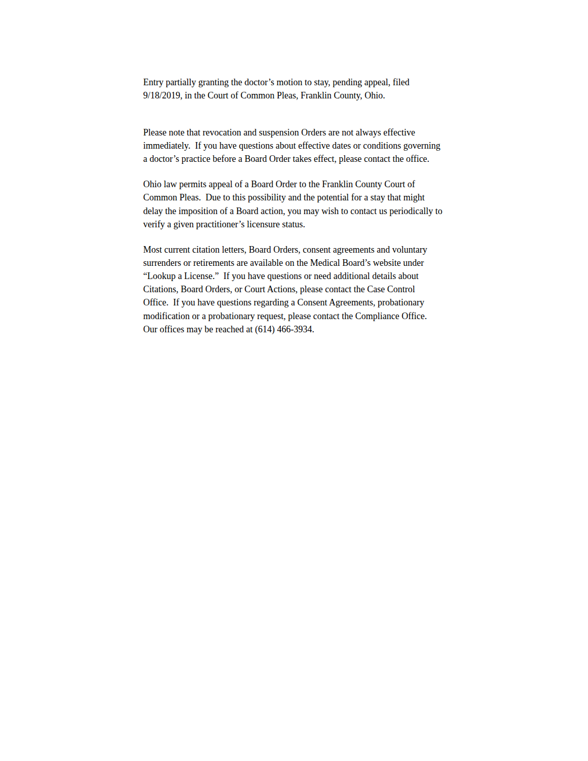Entry partially granting the doctor’s motion to stay, pending appeal, filed 9/18/2019, in the Court of Common Pleas, Franklin County, Ohio.
Please note that revocation and suspension Orders are not always effective immediately. If you have questions about effective dates or conditions governing a doctor’s practice before a Board Order takes effect, please contact the office.
Ohio law permits appeal of a Board Order to the Franklin County Court of Common Pleas. Due to this possibility and the potential for a stay that might delay the imposition of a Board action, you may wish to contact us periodically to verify a given practitioner’s licensure status.
Most current citation letters, Board Orders, consent agreements and voluntary surrenders or retirements are available on the Medical Board’s website under “Lookup a License.” If you have questions or need additional details about Citations, Board Orders, or Court Actions, please contact the Case Control Office. If you have questions regarding a Consent Agreements, probationary modification or a probationary request, please contact the Compliance Office. Our offices may be reached at (614) 466-3934.